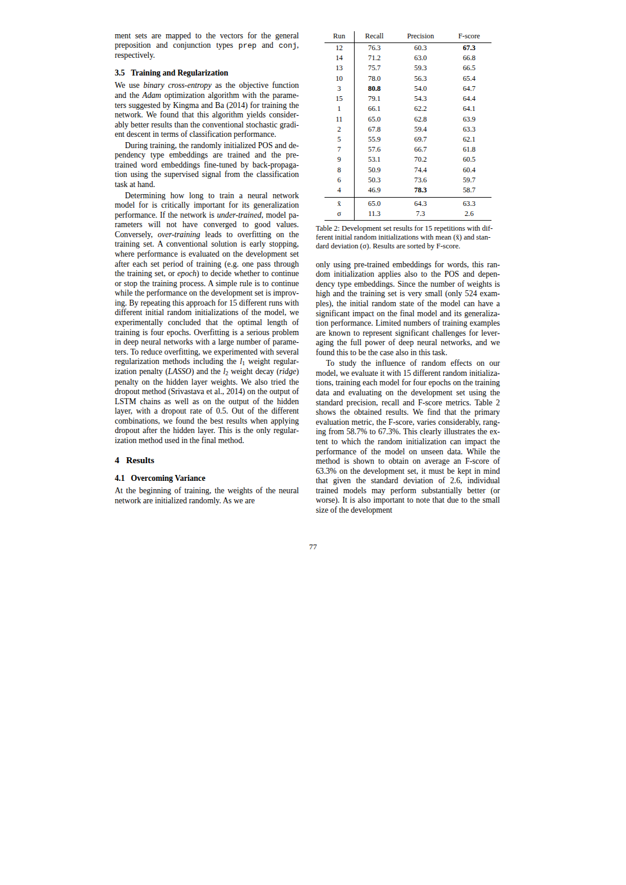ment sets are mapped to the vectors for the general preposition and conjunction types prep and conj, respectively.
3.5 Training and Regularization
We use binary cross-entropy as the objective function and the Adam optimization algorithm with the parameters suggested by Kingma and Ba (2014) for training the network. We found that this algorithm yields considerably better results than the conventional stochastic gradient descent in terms of classification performance.
During training, the randomly initialized POS and dependency type embeddings are trained and the pre-trained word embeddings fine-tuned by back-propagation using the supervised signal from the classification task at hand.
Determining how long to train a neural network model for is critically important for its generalization performance. If the network is under-trained, model parameters will not have converged to good values. Conversely, over-training leads to overfitting on the training set. A conventional solution is early stopping, where performance is evaluated on the development set after each set period of training (e.g. one pass through the training set, or epoch) to decide whether to continue or stop the training process. A simple rule is to continue while the performance on the development set is improving. By repeating this approach for 15 different runs with different initial random initializations of the model, we experimentally concluded that the optimal length of training is four epochs. Overfitting is a serious problem in deep neural networks with a large number of parameters. To reduce overfitting, we experimented with several regularization methods including the l1 weight regularization penalty (LASSO) and the l2 weight decay (ridge) penalty on the hidden layer weights. We also tried the dropout method (Srivastava et al., 2014) on the output of LSTM chains as well as on the output of the hidden layer, with a dropout rate of 0.5. Out of the different combinations, we found the best results when applying dropout after the hidden layer. This is the only regularization method used in the final method.
4 Results
4.1 Overcoming Variance
At the beginning of training, the weights of the neural network are initialized randomly. As we are
| Run | Recall | Precision | F-score |
| --- | --- | --- | --- |
| 12 | 76.3 | 60.3 | 67.3 |
| 14 | 71.2 | 63.0 | 66.8 |
| 13 | 75.7 | 59.3 | 66.5 |
| 10 | 78.0 | 56.3 | 65.4 |
| 3 | 80.8 | 54.0 | 64.7 |
| 15 | 79.1 | 54.3 | 64.4 |
| 1 | 66.1 | 62.2 | 64.1 |
| 11 | 65.0 | 62.8 | 63.9 |
| 2 | 67.8 | 59.4 | 63.3 |
| 5 | 55.9 | 69.7 | 62.1 |
| 7 | 57.6 | 66.7 | 61.8 |
| 9 | 53.1 | 70.2 | 60.5 |
| 8 | 50.9 | 74.4 | 60.4 |
| 6 | 50.3 | 73.6 | 59.7 |
| 4 | 46.9 | 78.3 | 58.7 |
| x̄ | 65.0 | 64.3 | 63.3 |
| σ | 11.3 | 7.3 | 2.6 |
Table 2: Development set results for 15 repetitions with different initial random initializations with mean (x̄) and standard deviation (σ). Results are sorted by F-score.
only using pre-trained embeddings for words, this random initialization applies also to the POS and dependency type embeddings. Since the number of weights is high and the training set is very small (only 524 examples), the initial random state of the model can have a significant impact on the final model and its generalization performance. Limited numbers of training examples are known to represent significant challenges for leveraging the full power of deep neural networks, and we found this to be the case also in this task.
To study the influence of random effects on our model, we evaluate it with 15 different random initializations, training each model for four epochs on the training data and evaluating on the development set using the standard precision, recall and F-score metrics. Table 2 shows the obtained results. We find that the primary evaluation metric, the F-score, varies considerably, ranging from 58.7% to 67.3%. This clearly illustrates the extent to which the random initialization can impact the performance of the model on unseen data. While the method is shown to obtain on average an F-score of 63.3% on the development set, it must be kept in mind that given the standard deviation of 2.6, individual trained models may perform substantially better (or worse). It is also important to note that due to the small size of the development
77